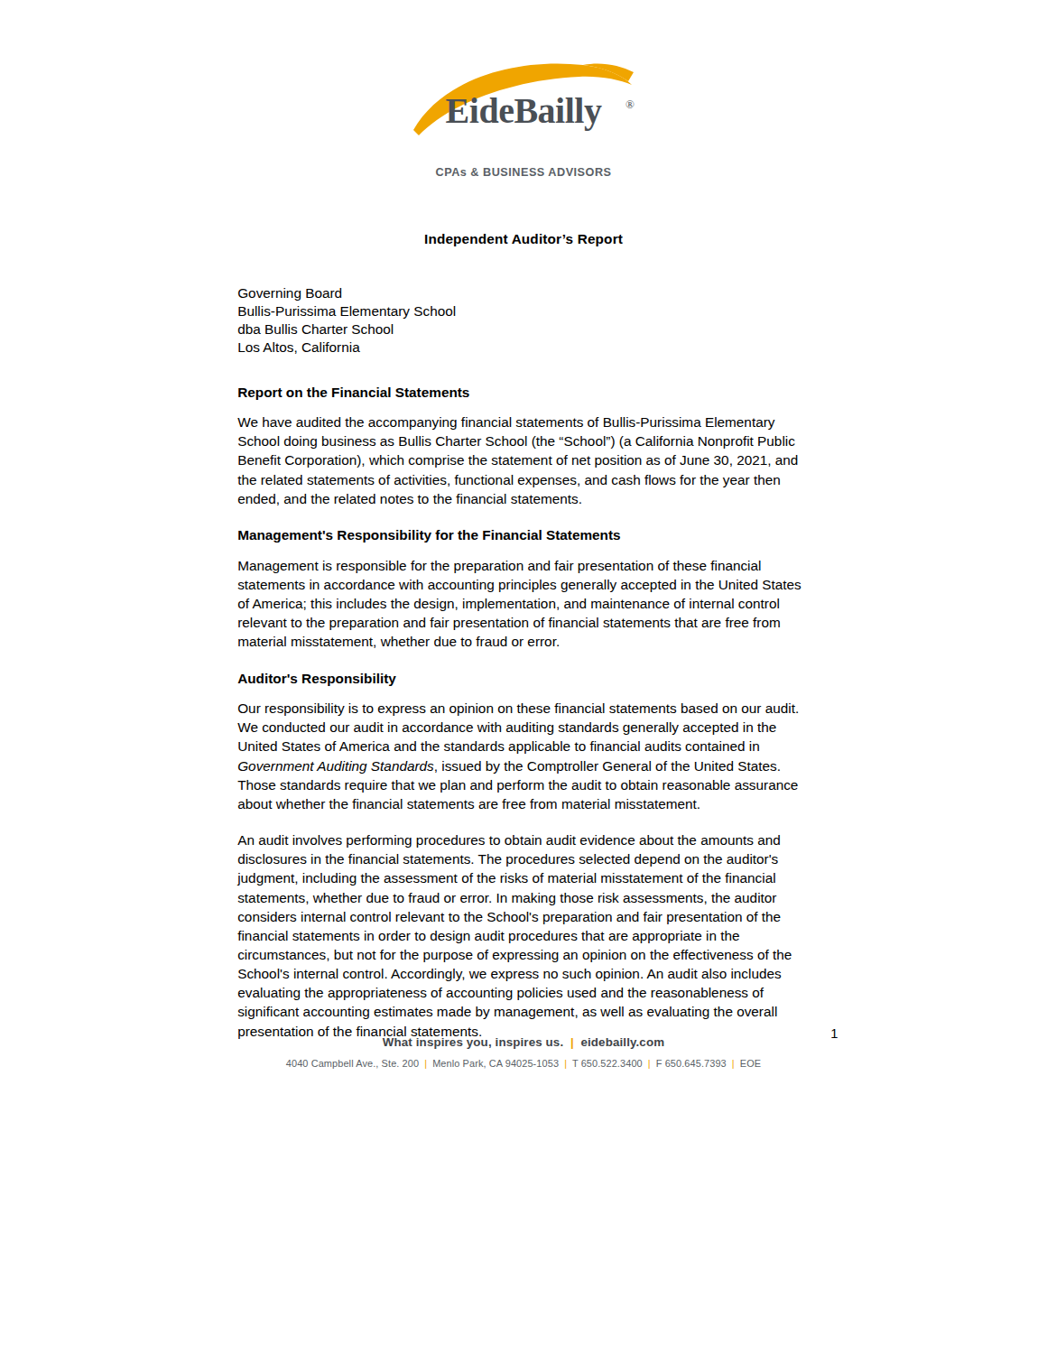EideBailly ®
CPAs & BUSINESS ADVISORS
Independent Auditor’s Report
Governing Board
Bullis-Purissima Elementary School
dba Bullis Charter School
Los Altos, California
Report on the Financial Statements
We have audited the accompanying financial statements of Bullis-Purissima Elementary School doing business as Bullis Charter School (the “School”) (a California Nonprofit Public Benefit Corporation), which comprise the statement of net position as of June 30, 2021, and the related statements of activities, functional expenses, and cash flows for the year then ended, and the related notes to the financial statements.
Management's Responsibility for the Financial Statements
Management is responsible for the preparation and fair presentation of these financial statements in accordance with accounting principles generally accepted in the United States of America; this includes the design, implementation, and maintenance of internal control relevant to the preparation and fair presentation of financial statements that are free from material misstatement, whether due to fraud or error.
Auditor's Responsibility
Our responsibility is to express an opinion on these financial statements based on our audit. We conducted our audit in accordance with auditing standards generally accepted in the United States of America and the standards applicable to financial audits contained in Government Auditing Standards, issued by the Comptroller General of the United States. Those standards require that we plan and perform the audit to obtain reasonable assurance about whether the financial statements are free from material misstatement.
An audit involves performing procedures to obtain audit evidence about the amounts and disclosures in the financial statements. The procedures selected depend on the auditor's judgment, including the assessment of the risks of material misstatement of the financial statements, whether due to fraud or error. In making those risk assessments, the auditor considers internal control relevant to the School's preparation and fair presentation of the financial statements in order to design audit procedures that are appropriate in the circumstances, but not for the purpose of expressing an opinion on the effectiveness of the School's internal control. Accordingly, we express no such opinion. An audit also includes evaluating the appropriateness of accounting policies used and the reasonableness of significant accounting estimates made by management, as well as evaluating the overall presentation of the financial statements.
What inspires you, inspires us. | eidebailly.com
4040 Campbell Ave., Ste. 200 | Menlo Park, CA 94025-1053 | T 650.522.3400 | F 650.645.7393 | EOE
1